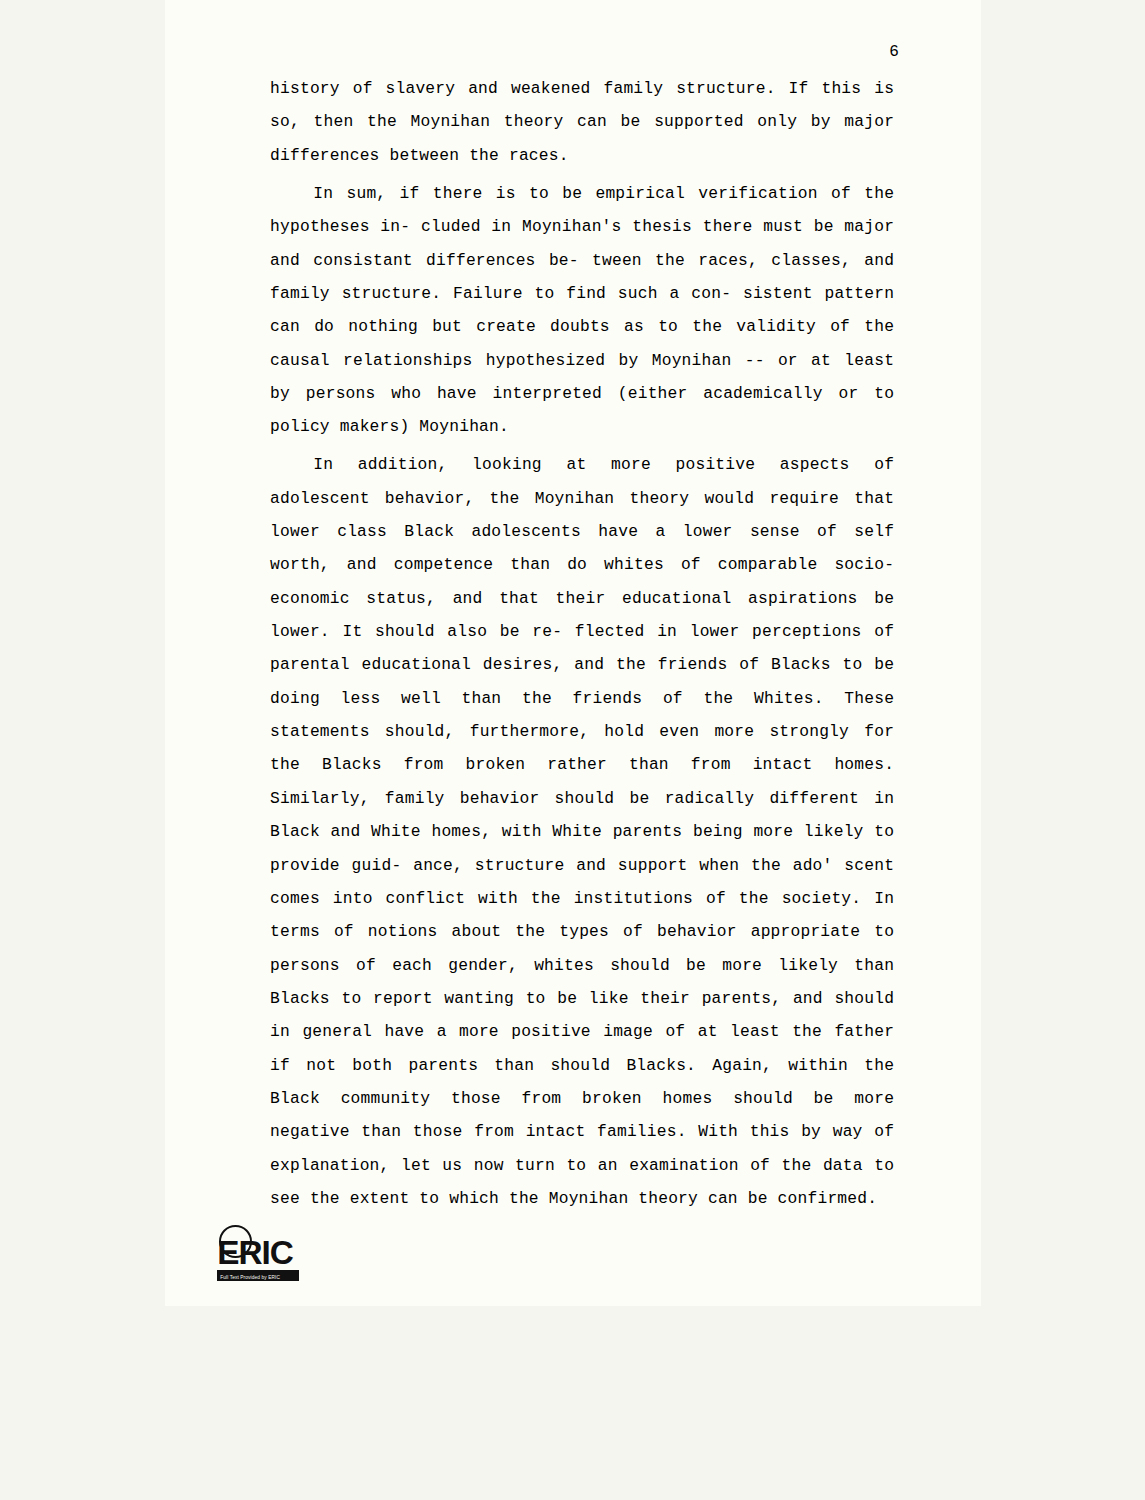6
history of slavery and weakened family structure. If this is so, then the Moynihan theory can be supported only by major differences between the races.
In sum, if there is to be empirical verification of the hypotheses in- cluded in Moynihan's thesis there must be major and consistant differences be- tween the races, classes, and family structure. Failure to find such a con- sistent pattern can do nothing but create doubts as to the validity of the causal relationships hypothesized by Moynihan -- or at least by persons who have interpreted (either academically or to policy makers) Moynihan.
In addition, looking at more positive aspects of adolescent behavior, the Moynihan theory would require that lower class Black adolescents have a lower sense of self worth, and competence than do whites of comparable socio-economic status, and that their educational aspirations be lower. It should also be re- flected in lower perceptions of parental educational desires, and the friends of Blacks to be doing less well than the friends of the Whites. These statements should, furthermore, hold even more strongly for the Blacks from broken rather than from intact homes. Similarly, family behavior should be radically different in Black and White homes, with White parents being more likely to provide guid- ance, structure and support when the ado' scent comes into conflict with the institutions of the society. In terms of notions about the types of behavior appropriate to persons of each gender, whites should be more likely than Blacks to report wanting to be like their parents, and should in general have a more positive image of at least the father if not both parents than should Blacks. Again, within the Black community those from broken homes should be more negative than those from intact families. With this by way of explanation, let us now turn to an examination of the data to see the extent to which the Moynihan theory can be confirmed.
ERIC
Full Text Provided by ERIC